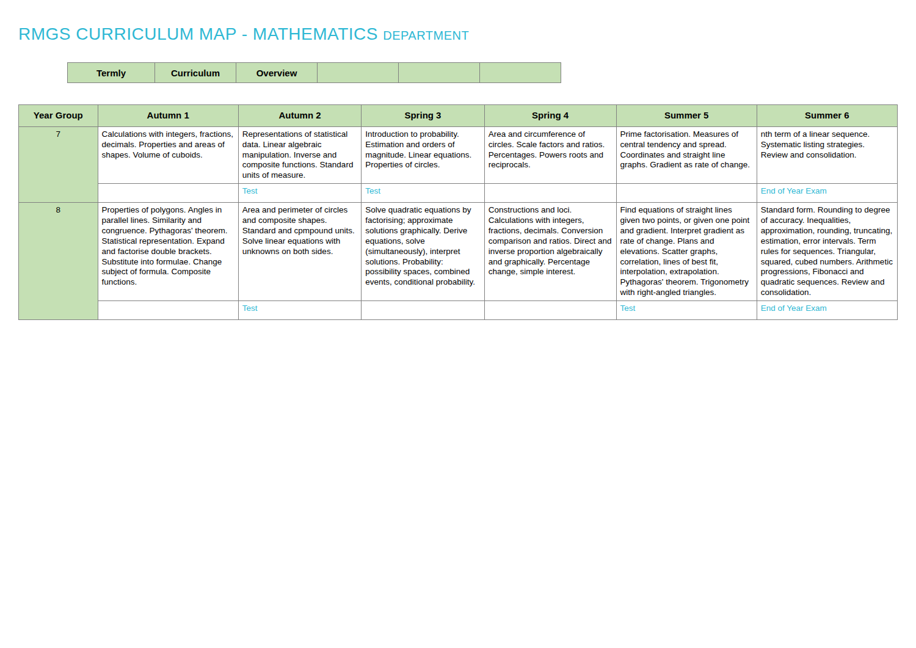RMGS CURRICULUM MAP - MATHEMATICS DEPARTMENT
| Termly | Curriculum | Overview | | | |
| Year Group | Autumn 1 | Autumn 2 | Spring 3 | Spring 4 | Summer 5 | Summer 6 |
| --- | --- | --- | --- | --- | --- | --- |
| 7 | Calculations with integers, fractions, decimals. Properties and areas of shapes. Volume of cuboids. | Representations of statistical data. Linear algebraic manipulation. Inverse and composite functions. Standard units of measure. | Introduction to probability. Estimation and orders of magnitude. Linear equations. Properties of circles. | Area and circumference of circles. Scale factors and ratios. Percentages. Powers roots and reciprocals. | Prime factorisation. Measures of central tendency and spread. Coordinates and straight line graphs. Gradient as rate of change. | nth term of a linear sequence. Systematic listing strategies. Review and consolidation. |
| | Test | Test | | | End of Year Exam |
| 8 | Properties of polygons. Angles in parallel lines. Similarity and congruence. Pythagoras' theorem. Statistical representation. Expand and factorise double brackets. Substitute into formulae. Change subject of formula. Composite functions. | Area and perimeter of circles and composite shapes. Standard and cpmpound units. Solve linear equations with unknowns on both sides. | Solve quadratic equations by factorising; approximate solutions graphically. Derive equations, solve (simultaneously), interpret solutions. Probability: possibility spaces, combined events, conditional probability. | Constructions and loci. Calculations with integers, fractions, decimals. Conversion comparison and ratios. Direct and inverse proportion algebraically and graphically. Percentage change, simple interest. | Find equations of straight lines given two points, or given one point and gradient. Interpret gradient as rate of change. Plans and elevations. Scatter graphs, correlation, lines of best fit, interpolation, extrapolation. Pythagoras' theorem. Trigonometry with right-angled triangles. | Standard form. Rounding to degree of accuracy. Inequalities, approximation, rounding, truncating, estimation, error intervals. Term rules for sequences. Triangular, squared, cubed numbers. Arithmetic progressions, Fibonacci and quadratic sequences. Review and consolidation. |
| | Test | | | Test | End of Year Exam |